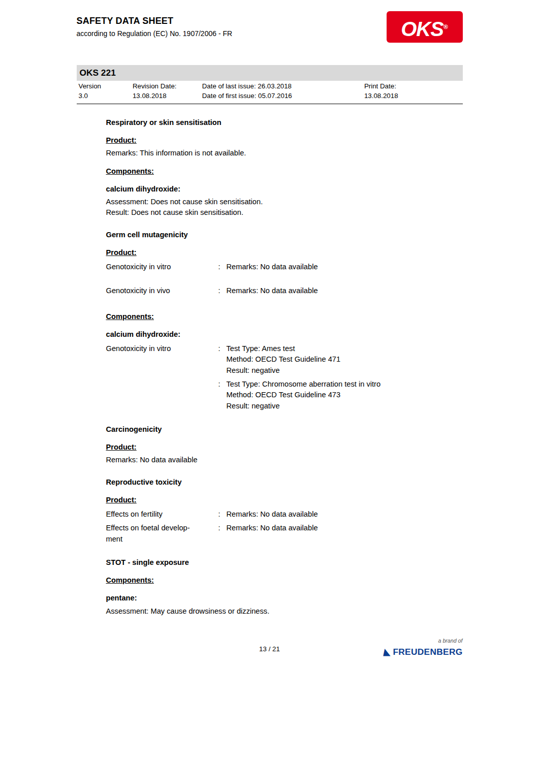SAFETY DATA SHEET
according to Regulation (EC) No. 1907/2006 - FR
OKS®
OKS 221
| Version 3.0 | Revision Date: 13.08.2018 | Date of last issue: 26.03.2018 Date of first issue: 05.07.2016 | Print Date: 13.08.2018 |
Respiratory or skin sensitisation
Product:
Remarks: This information is not available.
Components:
calcium dihydroxide:
Assessment: Does not cause skin sensitisation.
Result: Does not cause skin sensitisation.
Germ cell mutagenicity
Product:
| Genotoxicity in vitro | : | Remarks: No data available |
| Genotoxicity in vivo | : | Remarks: No data available |
Components:
calcium dihydroxide:
| Genotoxicity in vitro | : | Test Type: Ames test Method: OECD Test Guideline 471 Result: negative |
| | : | Test Type: Chromosome aberration test in vitro Method: OECD Test Guideline 473 Result: negative |
Carcinogenicity
Product:
Remarks: No data available
Reproductive toxicity
Product:
| Effects on fertility | : | Remarks: No data available |
| Effects on foetal develop- ment | : | Remarks: No data available |
STOT - single exposure
Components:
pentane:
Assessment: May cause drowsiness or dizziness.
13 / 21
a brand of
◣FREUDENBERG